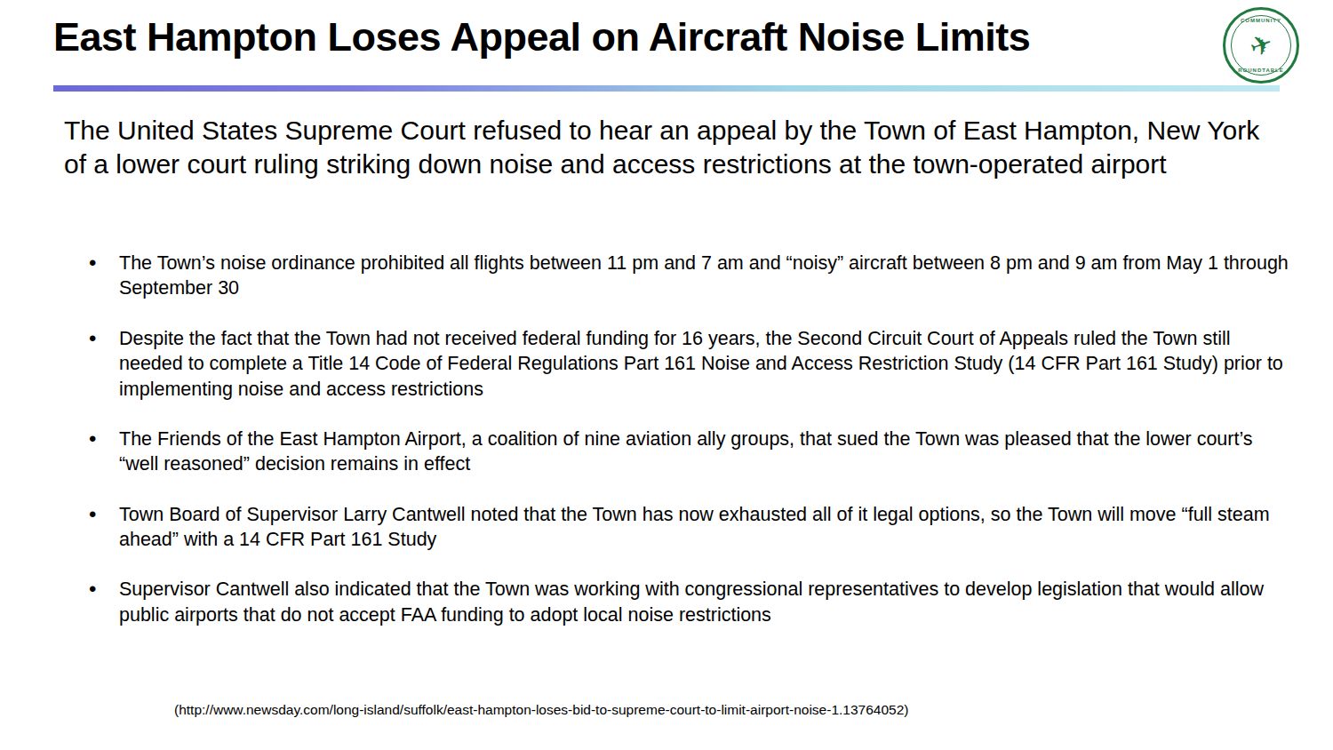East Hampton Loses Appeal on Aircraft Noise Limits
COMMUNITY
✈
ROUNDTABLE
The United States Supreme Court refused to hear an appeal by the Town of East Hampton, New York of a lower court ruling striking down noise and access restrictions at the town-operated airport
The Town’s noise ordinance prohibited all flights between 11 pm and 7 am and “noisy” aircraft between 8 pm and 9 am from May 1 through September 30
Despite the fact that the Town had not received federal funding for 16 years, the Second Circuit Court of Appeals ruled the Town still needed to complete a Title 14 Code of Federal Regulations Part 161 Noise and Access Restriction Study (14 CFR Part 161 Study) prior to implementing noise and access restrictions
The Friends of the East Hampton Airport, a coalition of nine aviation ally groups, that sued the Town was pleased that the lower court’s “well reasoned” decision remains in effect
Town Board of Supervisor Larry Cantwell noted that the Town has now exhausted all of it legal options, so the Town will move “full steam ahead” with a 14 CFR Part 161 Study
Supervisor Cantwell also indicated that the Town was working with congressional representatives to develop legislation that would allow public airports that do not accept FAA funding to adopt local noise restrictions
(http://www.newsday.com/long-island/suffolk/east-hampton-loses-bid-to-supreme-court-to-limit-airport-noise-1.13764052)